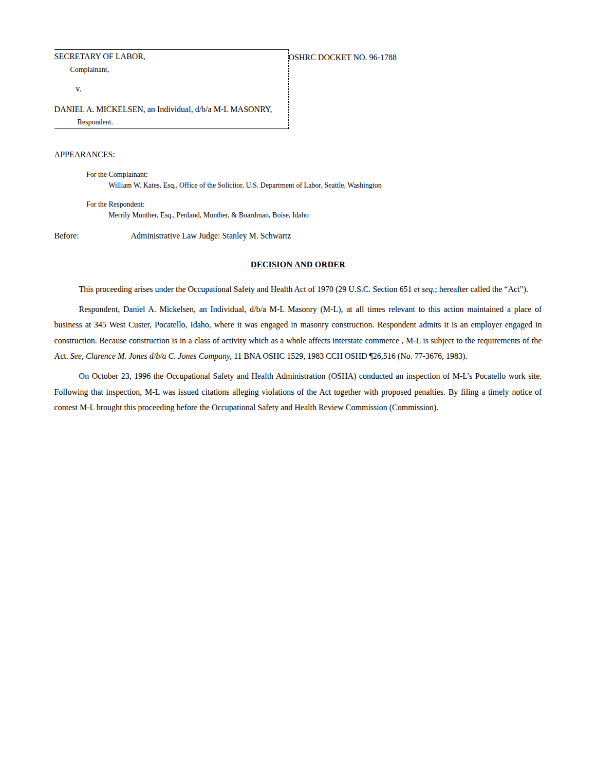| SECRETARY OF LABOR, Complainant, v. DANIEL A. MICKELSEN, an Individual, d/b/a M-L MASONRY, Respondent. | OSHRC DOCKET NO. 96-1788 |
APPEARANCES:
For the Complainant:
William W. Kates, Esq., Office of the Solicitor, U.S. Department of Labor, Seattle, Washington
For the Respondent:
Merrily Munther, Esq., Penland, Munther, & Boardman, Boise, Idaho
Before:Administrative Law Judge: Stanley M. Schwartz
DECISION AND ORDER
This proceeding arises under the Occupational Safety and Health Act of 1970 (29 U.S.C. Section 651 et seq.; hereafter called the “Act”).
Respondent, Daniel A. Mickelsen, an Individual, d/b/a M-L Masonry (M-L), at all times relevant to this action maintained a place of business at 345 West Custer, Pocatello, Idaho, where it was engaged in masonry construction. Respondent admits it is an employer engaged in construction. Because construction is in a class of activity which as a whole affects interstate commerce , M-L is subject to the requirements of the Act. See, Clarence M. Jones d/b/a C. Jones Company, 11 BNA OSHC 1529, 1983 CCH OSHD ¶26,516 (No. 77-3676, 1983).
On October 23, 1996 the Occupational Safety and Health Administration (OSHA) conducted an inspection of M-L’s Pocatello work site. Following that inspection, M-L was issued citations alleging violations of the Act together with proposed penalties. By filing a timely notice of contest M-L brought this proceeding before the Occupational Safety and Health Review Commission (Commission).